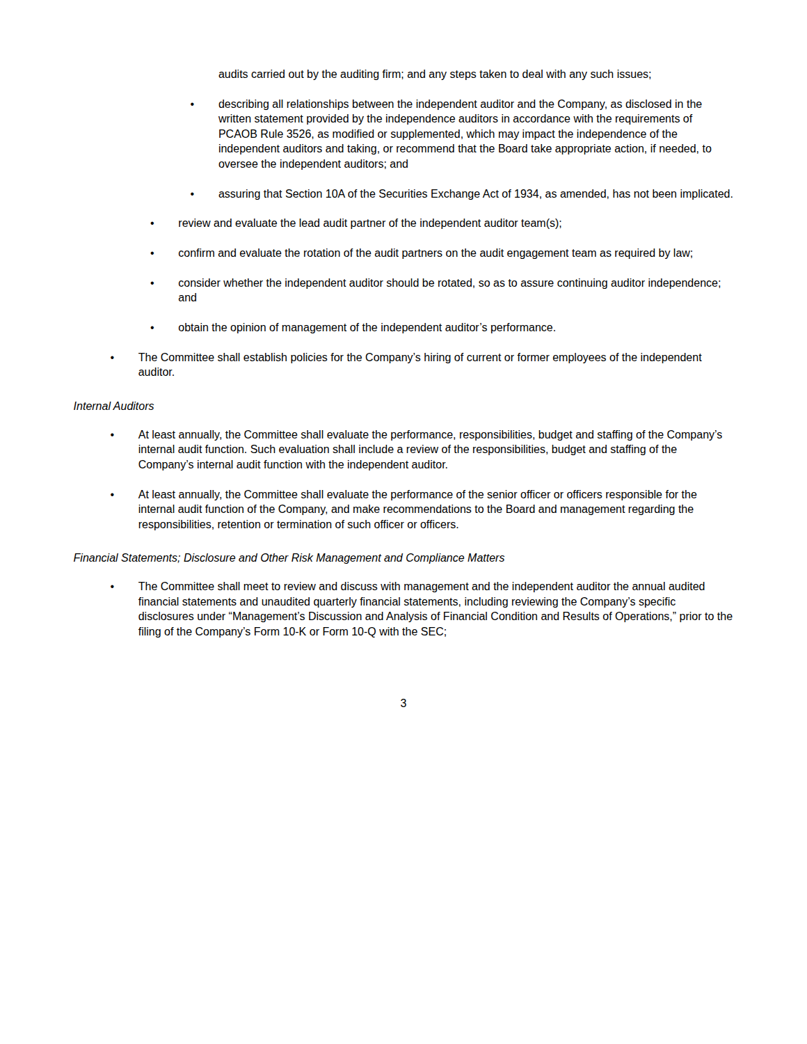audits carried out by the auditing firm; and any steps taken to deal with any such issues;
•
describing all relationships between the independent auditor and the Company, as disclosed in the written statement provided by the independence auditors in accordance with the requirements of PCAOB Rule 3526, as modified or supplemented, which may impact the independence of the independent auditors and taking, or recommend that the Board take appropriate action, if needed, to oversee the independent auditors; and
•
assuring that Section 10A of the Securities Exchange Act of 1934, as amended, has not been implicated.
•
review and evaluate the lead audit partner of the independent auditor team(s);
•
confirm and evaluate the rotation of the audit partners on the audit engagement team as required by law;
•
consider whether the independent auditor should be rotated, so as to assure continuing auditor independence; and
•
obtain the opinion of management of the independent auditor’s performance.
•
The Committee shall establish policies for the Company’s hiring of current or former employees of the independent auditor.
Internal Auditors
•
At least annually, the Committee shall evaluate the performance, responsibilities, budget and staffing of the Company’s internal audit function. Such evaluation shall include a review of the responsibilities, budget and staffing of the Company’s internal audit function with the independent auditor.
•
At least annually, the Committee shall evaluate the performance of the senior officer or officers responsible for the internal audit function of the Company, and make recommendations to the Board and management regarding the responsibilities, retention or termination of such officer or officers.
Financial Statements; Disclosure and Other Risk Management and Compliance Matters
•
The Committee shall meet to review and discuss with management and the independent auditor the annual audited financial statements and unaudited quarterly financial statements, including reviewing the Company’s specific disclosures under “Management’s Discussion and Analysis of Financial Condition and Results of Operations,” prior to the filing of the Company’s Form 10-K or Form 10-Q with the SEC;
3